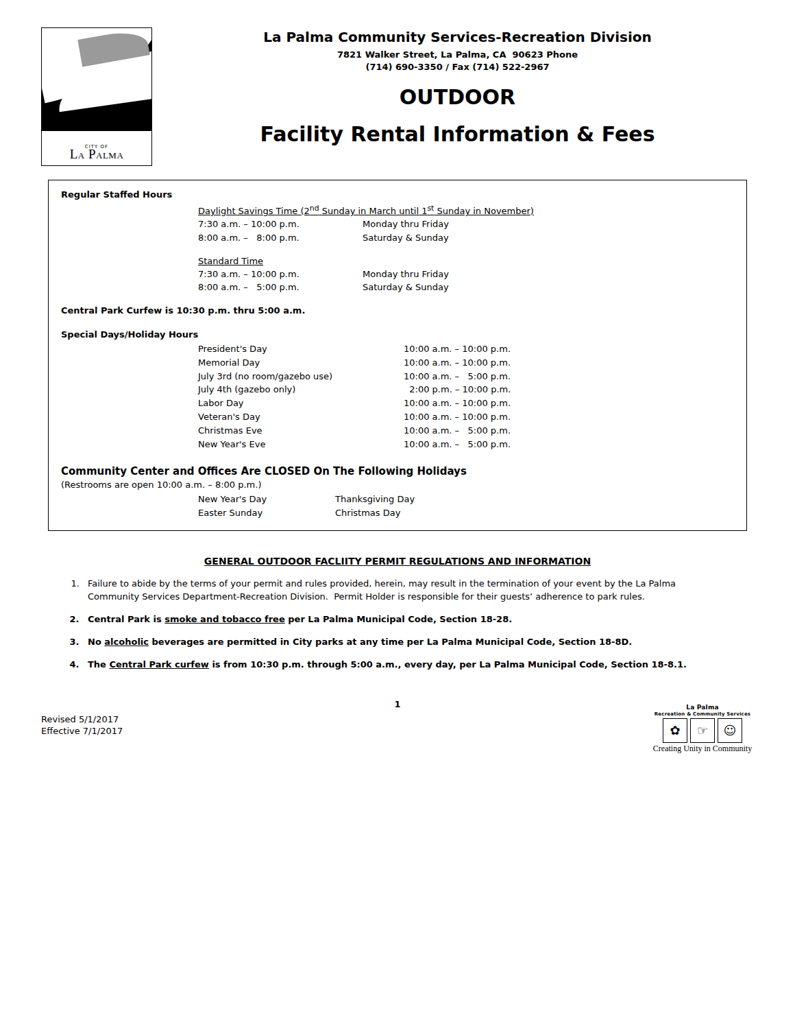CITY OF
La Palma
La Palma Community Services-Recreation Division
7821 Walker Street, La Palma, CA 90623 Phone
(714) 690-3350 / Fax (714) 522-2967
OUTDOOR
Facility Rental Information & Fees
Regular Staffed Hours
Daylight Savings Time (2nd Sunday in March until 1st Sunday in November)
| 7:30 a.m. – 10:00 p.m. | Monday thru Friday |
| 8:00 a.m. – 8:00 p.m. | Saturday & Sunday |
Standard Time
| 7:30 a.m. – 10:00 p.m. | Monday thru Friday |
| 8:00 a.m. – 5:00 p.m. | Saturday & Sunday |
Central Park Curfew is 10:30 p.m. thru 5:00 a.m.
Special Days/Holiday Hours
| President's Day | 10:00 a.m. – 10:00 p.m. |
| Memorial Day | 10:00 a.m. – 10:00 p.m. |
| July 3rd (no room/gazebo use) | 10:00 a.m. – 5:00 p.m. |
| July 4th (gazebo only) | 2:00 p.m. – 10:00 p.m. |
| Labor Day | 10:00 a.m. – 10:00 p.m. |
| Veteran's Day | 10:00 a.m. – 10:00 p.m. |
| Christmas Eve | 10:00 a.m. – 5:00 p.m. |
| New Year's Eve | 10:00 a.m. – 5:00 p.m. |
Community Center and Offices Are CLOSED On The Following Holidays
(Restrooms are open 10:00 a.m. – 8:00 p.m.)
| New Year's Day | Thanksgiving Day |
| Easter Sunday | Christmas Day |
GENERAL OUTDOOR FACLIITY PERMIT REGULATIONS AND INFORMATION
Failure to abide by the terms of your permit and rules provided, herein, may result in the termination of your event by the La Palma Community Services Department-Recreation Division. Permit Holder is responsible for their guests’ adherence to park rules.
Central Park is smoke and tobacco free per La Palma Municipal Code, Section 18-28.
No alcoholic beverages are permitted in City parks at any time per La Palma Municipal Code, Section 18-8D.
The Central Park curfew is from 10:30 p.m. through 5:00 a.m., every day, per La Palma Municipal Code, Section 18-8.1.
1
Revised 5/1/2017
Effective 7/1/2017
La Palma
Recreation & Community Services
✿☞☺
Creating Unity in Community